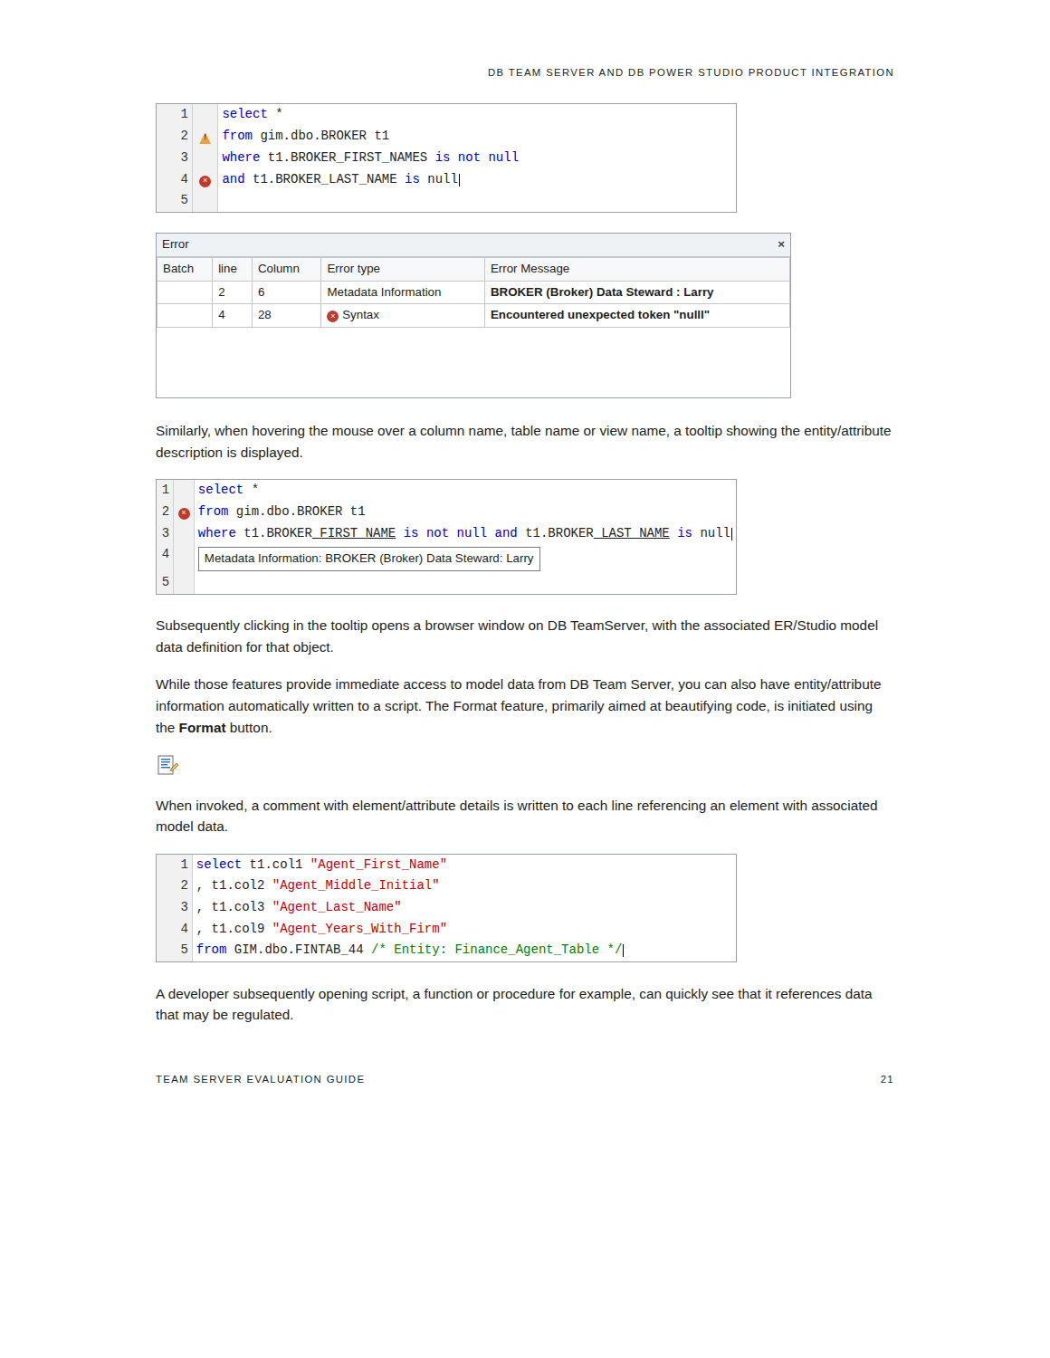DB Team Server and DB Power Studio Product Integration
| 1 | | select * |
| 2 | ! | from gim.dbo.BROKER t1 |
| 3 | | where t1.BROKER_FIRST_NAMES is not null |
| 4 | × | and t1.BROKER_LAST_NAME is null |
| 5 | | |
Error ×
| Batch | line | Column | Error type | Error Message |
| --- | --- | --- | --- | --- |
| | 2 | 6 | Metadata Information | BROKER (Broker) Data Steward : Larry |
| | 4 | 28 | × Syntax | Encountered unexpected token "nulll" |
Similarly, when hovering the mouse over a column name, table name or view name, a tooltip showing the entity/attribute description is displayed.
| 1 | | select * |
| 2 | × | from gim.dbo.BROKER t1 |
| 3 | | where t1.BROKER _FIRST_NAME is not null and t1.BROKER _LAST_NAME is null |
| 4 | | Metadata Information: BROKER (Broker) Data Steward: Larry |
| 5 | | |
Subsequently clicking in the tooltip opens a browser window on DB TeamServer, with the associated ER/Studio model data definition for that object.
While those features provide immediate access to model data from DB Team Server, you can also have entity/attribute information automatically written to a script. The Format feature, primarily aimed at beautifying code, is initiated using the Format button.
When invoked, a comment with element/attribute details is written to each line referencing an element with associated model data.
| 1 | select t1.col1 "Agent_First_Name" |
| 2 | , t1.col2 "Agent_Middle_Initial" |
| 3 | , t1.col3 "Agent_Last_Name" |
| 4 | , t1.col9 "Agent_Years_With_Firm" |
| 5 | from GIM.dbo.FINTAB_44 /* Entity: Finance_Agent_Table */ |
A developer subsequently opening script, a function or procedure for example, can quickly see that it references data that may be regulated.
Team Server Evaluation Guide 21